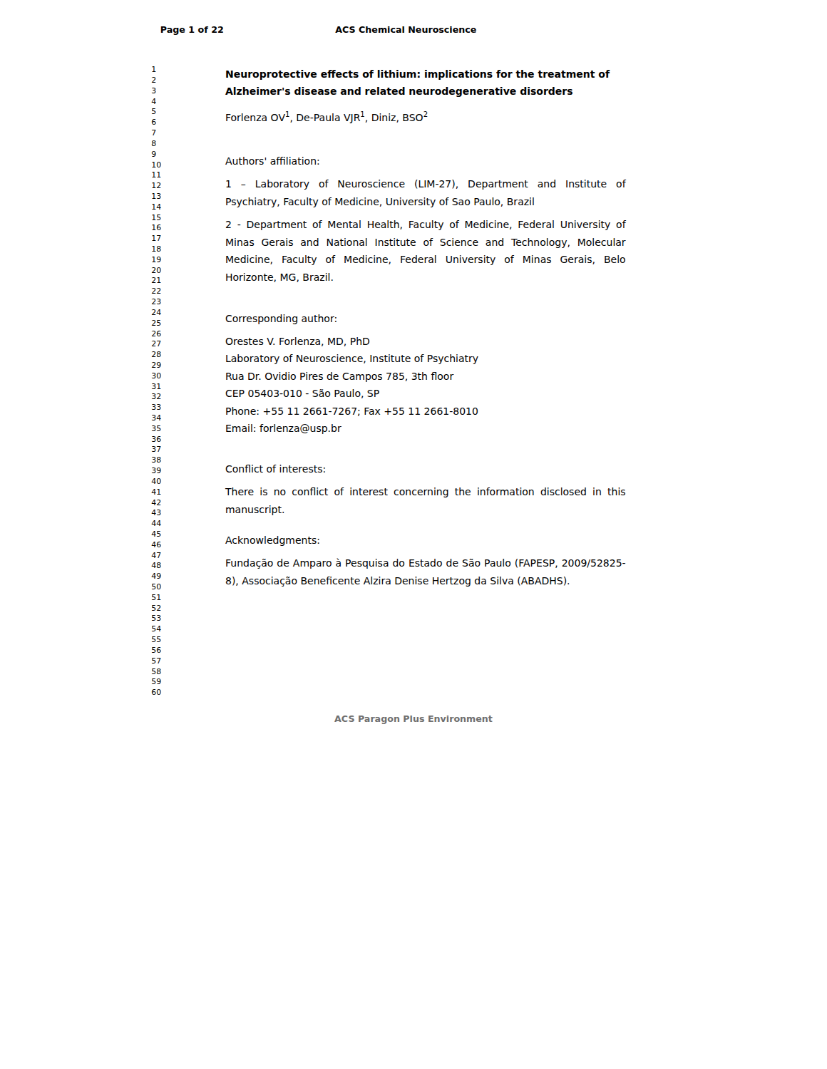Page 1 of 22
ACS Chemical Neuroscience
1
2
3
4
5
6
7
8
9
10
11
12
13
14
15
16
17
18
19
20
21
22
23
24
25
26
27
28
29
30
31
32
33
34
35
36
37
38
39
40
41
42
43
44
45
46
47
48
49
50
51
52
53
54
55
56
57
58
59
60
Neuroprotective effects of lithium: implications for the treatment of Alzheimer's disease and related neurodegenerative disorders
Forlenza OV1, De-Paula VJR1, Diniz, BSO2
Authors' affiliation:
1 – Laboratory of Neuroscience (LIM-27), Department and Institute of Psychiatry, Faculty of Medicine, University of Sao Paulo, Brazil
2 - Department of Mental Health, Faculty of Medicine, Federal University of Minas Gerais and National Institute of Science and Technology, Molecular Medicine, Faculty of Medicine, Federal University of Minas Gerais, Belo Horizonte, MG, Brazil.
Corresponding author:
Orestes V. Forlenza, MD, PhD
Laboratory of Neuroscience, Institute of Psychiatry
Rua Dr. Ovidio Pires de Campos 785, 3th floor
CEP 05403-010 - São Paulo, SP
Phone: +55 11 2661-7267; Fax +55 11 2661-8010
Email: forlenza@usp.br
Conflict of interests:
There is no conflict of interest concerning the information disclosed in this manuscript.
Acknowledgments:
Fundação de Amparo à Pesquisa do Estado de São Paulo (FAPESP, 2009/52825-8), Associação Beneficente Alzira Denise Hertzog da Silva (ABADHS).
ACS Paragon Plus Environment